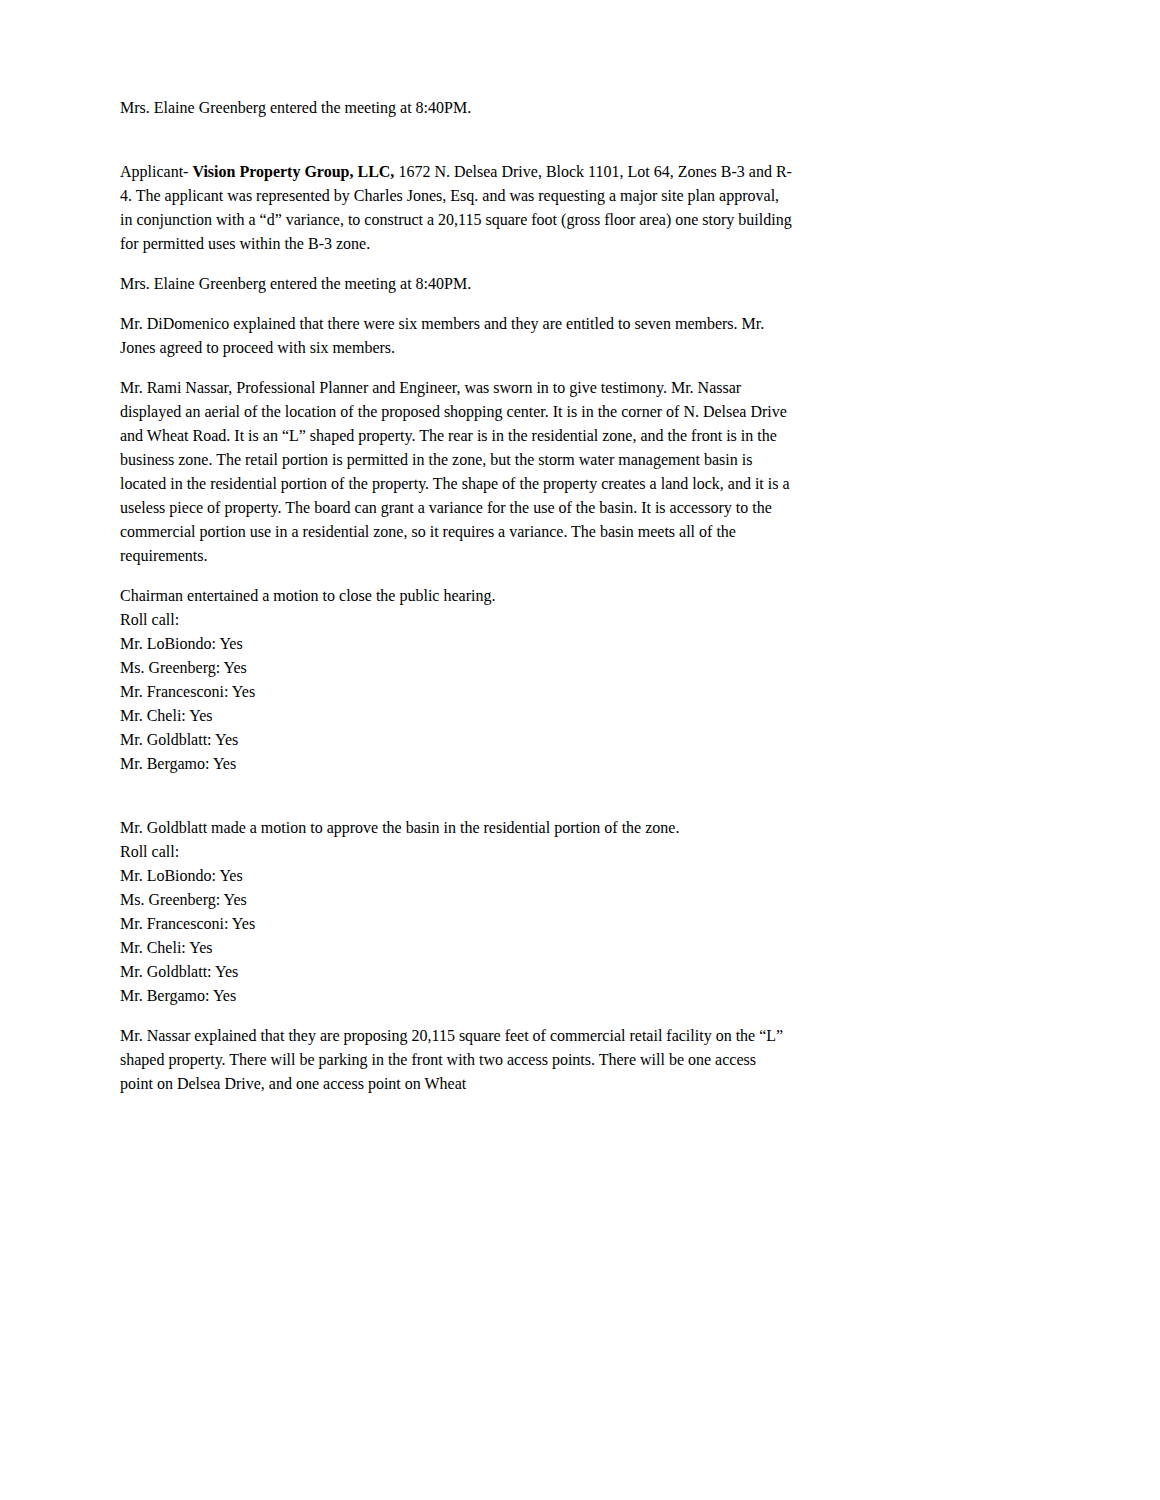Mrs. Elaine Greenberg entered the meeting at 8:40PM.
Applicant- Vision Property Group, LLC, 1672 N. Delsea Drive, Block 1101, Lot 64, Zones B-3 and R-4. The applicant was represented by Charles Jones, Esq. and was requesting a major site plan approval, in conjunction with a “d” variance, to construct a 20,115 square foot (gross floor area) one story building for permitted uses within the B-3 zone.
Mrs. Elaine Greenberg entered the meeting at 8:40PM.
Mr. DiDomenico explained that there were six members and they are entitled to seven members. Mr. Jones agreed to proceed with six members.
Mr. Rami Nassar, Professional Planner and Engineer, was sworn in to give testimony. Mr. Nassar displayed an aerial of the location of the proposed shopping center. It is in the corner of N. Delsea Drive and Wheat Road. It is an “L” shaped property. The rear is in the residential zone, and the front is in the business zone. The retail portion is permitted in the zone, but the storm water management basin is located in the residential portion of the property. The shape of the property creates a land lock, and it is a useless piece of property. The board can grant a variance for the use of the basin. It is accessory to the commercial portion use in a residential zone, so it requires a variance. The basin meets all of the requirements.
Chairman entertained a motion to close the public hearing.
Roll call:
Mr. LoBiondo: Yes
Ms. Greenberg: Yes
Mr. Francesconi: Yes
Mr. Cheli: Yes
Mr. Goldblatt: Yes
Mr. Bergamo: Yes
Mr. Goldblatt made a motion to approve the basin in the residential portion of the zone.
Roll call:
Mr. LoBiondo: Yes
Ms. Greenberg: Yes
Mr. Francesconi: Yes
Mr. Cheli: Yes
Mr. Goldblatt: Yes
Mr. Bergamo: Yes
Mr. Nassar explained that they are proposing 20,115 square feet of commercial retail facility on the “L” shaped property. There will be parking in the front with two access points. There will be one access point on Delsea Drive, and one access point on Wheat